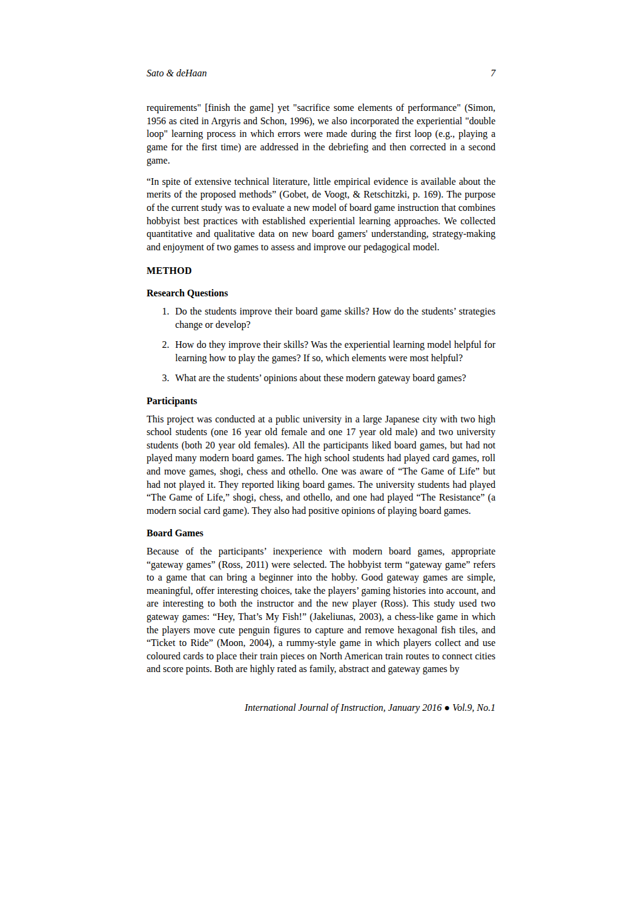Sato & deHaan 7
requirements" [finish the game] yet "sacrifice some elements of performance" (Simon, 1956 as cited in Argyris and Schon, 1996), we also incorporated the experiential "double loop" learning process in which errors were made during the first loop (e.g., playing a game for the first time) are addressed in the debriefing and then corrected in a second game.
“In spite of extensive technical literature, little empirical evidence is available about the merits of the proposed methods” (Gobet, de Voogt, & Retschitzki, p. 169). The purpose of the current study was to evaluate a new model of board game instruction that combines hobbyist best practices with established experiential learning approaches. We collected quantitative and qualitative data on new board gamers' understanding, strategy-making and enjoyment of two games to assess and improve our pedagogical model.
Method
Research Questions
Do the students improve their board game skills? How do the students’ strategies change or develop?
How do they improve their skills? Was the experiential learning model helpful for learning how to play the games? If so, which elements were most helpful?
What are the students’ opinions about these modern gateway board games?
Participants
This project was conducted at a public university in a large Japanese city with two high school students (one 16 year old female and one 17 year old male) and two university students (both 20 year old females). All the participants liked board games, but had not played many modern board games. The high school students had played card games, roll and move games, shogi, chess and othello. One was aware of “The Game of Life” but had not played it. They reported liking board games. The university students had played “The Game of Life,” shogi, chess, and othello, and one had played “The Resistance” (a modern social card game). They also had positive opinions of playing board games.
Board Games
Because of the participants’ inexperience with modern board games, appropriate “gateway games” (Ross, 2011) were selected. The hobbyist term “gateway game” refers to a game that can bring a beginner into the hobby. Good gateway games are simple, meaningful, offer interesting choices, take the players’ gaming histories into account, and are interesting to both the instructor and the new player (Ross). This study used two gateway games: “Hey, That’s My Fish!” (Jakeliunas, 2003), a chess-like game in which the players move cute penguin figures to capture and remove hexagonal fish tiles, and “Ticket to Ride” (Moon, 2004), a rummy-style game in which players collect and use coloured cards to place their train pieces on North American train routes to connect cities and score points. Both are highly rated as family, abstract and gateway games by
International Journal of Instruction, January 2016 ● Vol.9, No.1